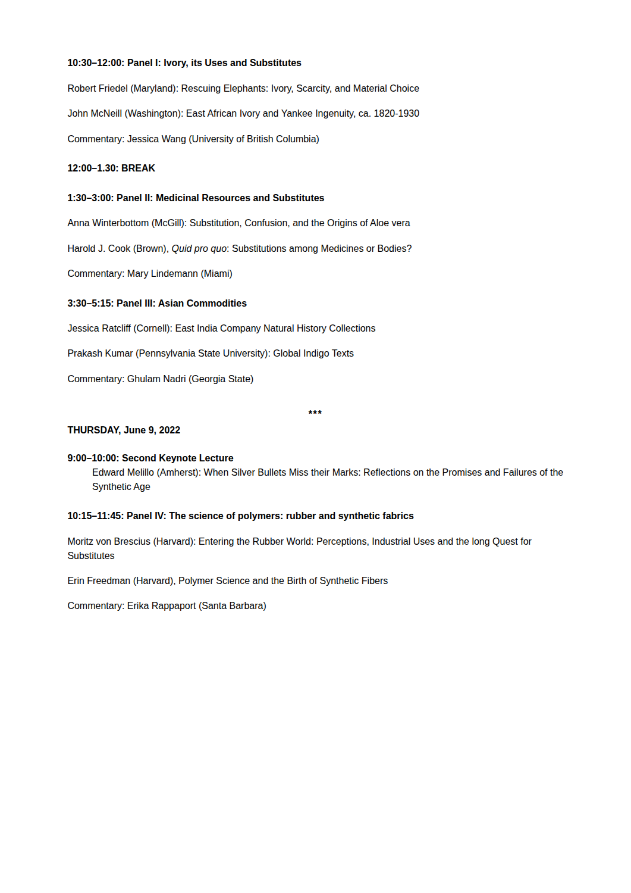10:30–12:00: Panel I: Ivory, its Uses and Substitutes
Robert Friedel (Maryland): Rescuing Elephants: Ivory, Scarcity, and Material Choice
John McNeill (Washington): East African Ivory and Yankee Ingenuity, ca. 1820-1930
Commentary: Jessica Wang (University of British Columbia)
12:00–1.30: BREAK
1:30–3:00: Panel II: Medicinal Resources and Substitutes
Anna Winterbottom (McGill): Substitution, Confusion, and the Origins of Aloe vera
Harold J. Cook (Brown), Quid pro quo: Substitutions among Medicines or Bodies?
Commentary: Mary Lindemann (Miami)
3:30–5:15: Panel III: Asian Commodities
Jessica Ratcliff (Cornell): East India Company Natural History Collections
Prakash Kumar (Pennsylvania State University): Global Indigo Texts
Commentary: Ghulam Nadri (Georgia State)
***
THURSDAY, June 9, 2022
9:00–10:00: Second Keynote Lecture
Edward Melillo (Amherst): When Silver Bullets Miss their Marks: Reflections on the Promises and Failures of the Synthetic Age
10:15–11:45: Panel IV: The science of polymers: rubber and synthetic fabrics
Moritz von Brescius (Harvard): Entering the Rubber World: Perceptions, Industrial Uses and the long Quest for Substitutes
Erin Freedman (Harvard), Polymer Science and the Birth of Synthetic Fibers
Commentary: Erika Rappaport (Santa Barbara)